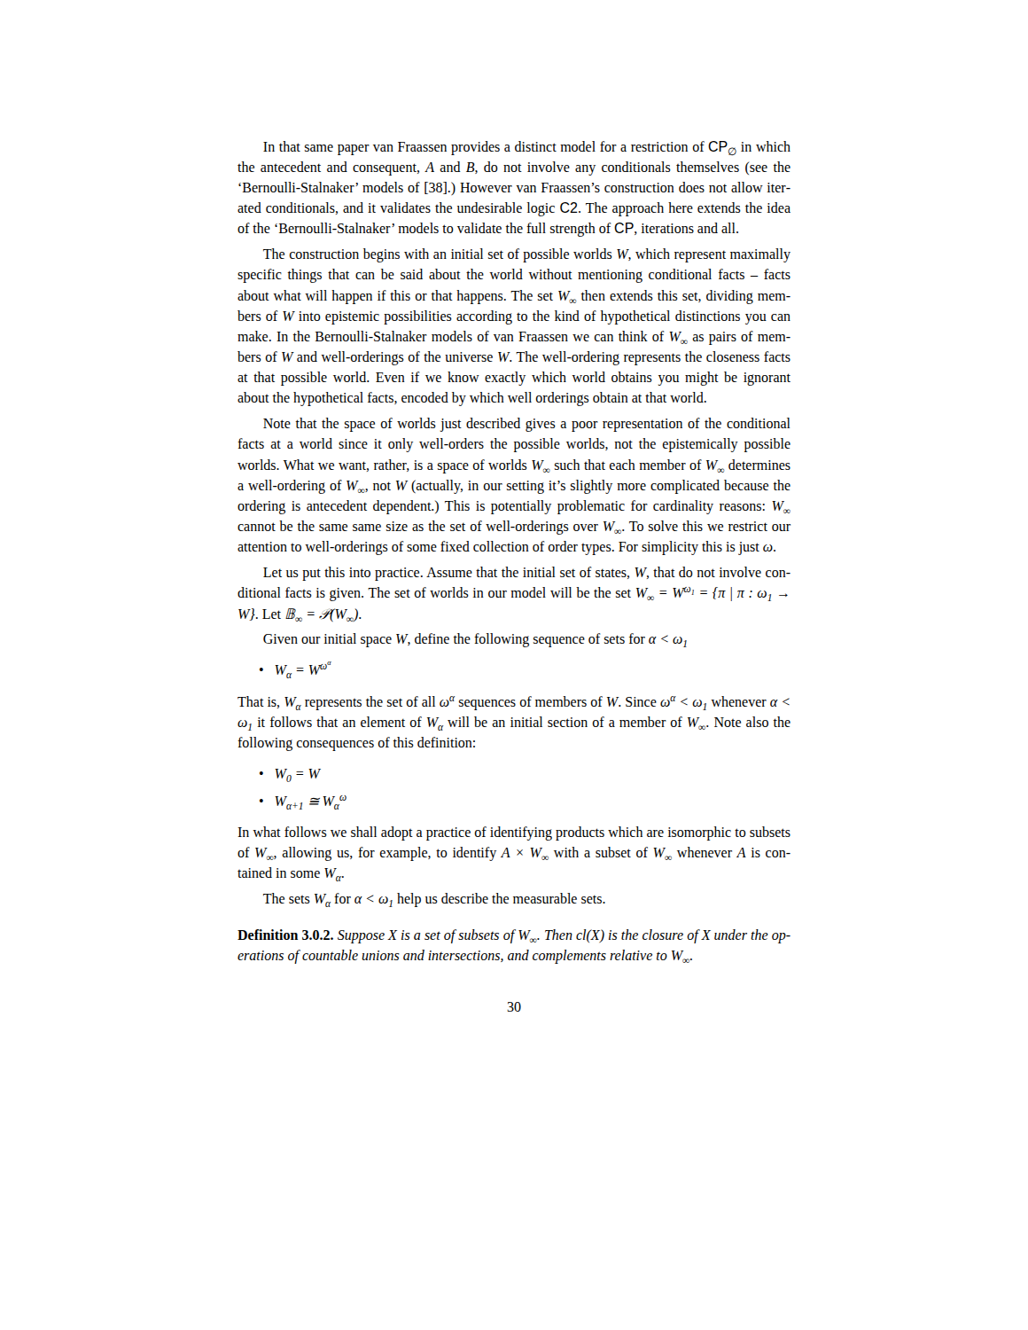In that same paper van Fraassen provides a distinct model for a restriction of CP∅ in which the antecedent and consequent, A and B, do not involve any conditionals themselves (see the ‘Bernoulli-Stalnaker’ models of [38].) However van Fraassen’s construction does not allow iterated conditionals, and it validates the undesirable logic C2. The approach here extends the idea of the ‘Bernoulli-Stalnaker’ models to validate the full strength of CP, iterations and all.
The construction begins with an initial set of possible worlds W, which represent maximally specific things that can be said about the world without mentioning conditional facts – facts about what will happen if this or that happens. The set W∞ then extends this set, dividing members of W into epistemic possibilities according to the kind of hypothetical distinctions you can make. In the Bernoulli-Stalnaker models of van Fraassen we can think of W∞ as pairs of members of W and well-orderings of the universe W. The well-ordering represents the closeness facts at that possible world. Even if we know exactly which world obtains you might be ignorant about the hypothetical facts, encoded by which well orderings obtain at that world.
Note that the space of worlds just described gives a poor representation of the conditional facts at a world since it only well-orders the possible worlds, not the epistemically possible worlds. What we want, rather, is a space of worlds W∞ such that each member of W∞ determines a well-ordering of W∞, not W (actually, in our setting it’s slightly more complicated because the ordering is antecedent dependent.) This is potentially problematic for cardinality reasons: W∞ cannot be the same same size as the set of well-orderings over W∞. To solve this we restrict our attention to well-orderings of some fixed collection of order types. For simplicity this is just ω.
Let us put this into practice. Assume that the initial set of states, W, that do not involve conditional facts is given. The set of worlds in our model will be the set W∞ = Wω1 = {π | π : ω1 → W}. Let 𝔹∞ = 𝒫(W∞).
Given our initial space W, define the following sequence of sets for α < ω1
Wα = Wωα
That is, Wα represents the set of all ωα sequences of members of W. Since ωα < ω1 whenever α < ω1 it follows that an element of Wα will be an initial section of a member of W∞. Note also the following consequences of this definition:
W0 = W
Wα+1 ≅ Wαω
In what follows we shall adopt a practice of identifying products which are isomorphic to subsets of W∞, allowing us, for example, to identify A × W∞ with a subset of W∞ whenever A is contained in some Wα.
The sets Wα for α < ω1 help us describe the measurable sets.
Definition 3.0.2. Suppose X is a set of subsets of W∞. Then cl(X) is the closure of X under the operations of countable unions and intersections, and complements relative to W∞.
30